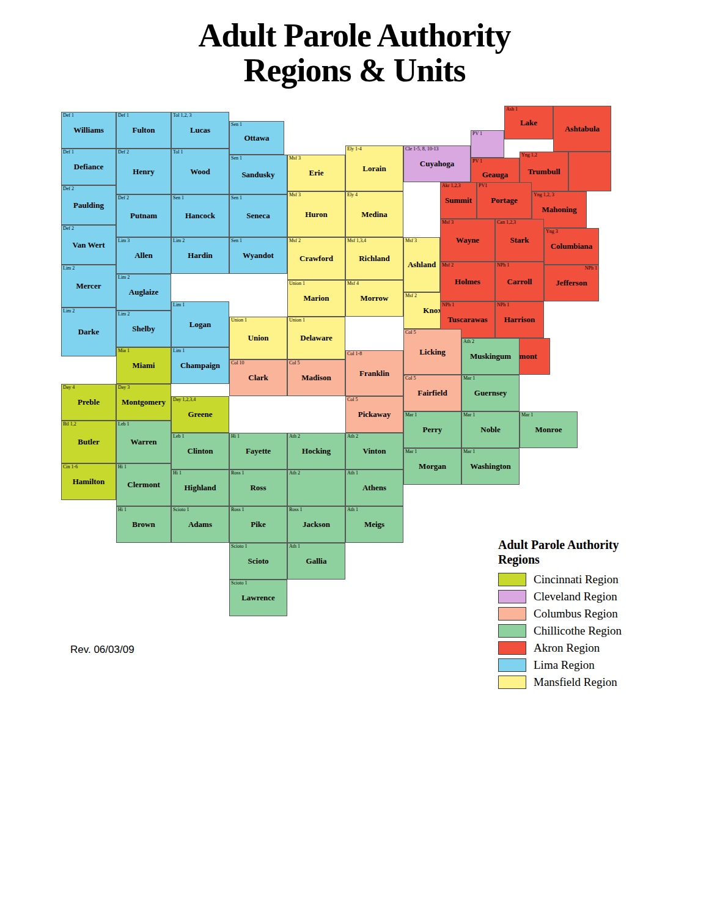Adult Parole Authority Regions & Units
Def 1 Williams
Def 1 Fulton
Tol 1,2, 3 Lucas
Sen 1 Ottawa
Def 1 Defiance
Def 2 Henry
Tol 1 Wood
Sen 1 Sandusky
Def 2 Paulding
Def 2 Putnam
Sen 1 Hancock
Sen 1 Seneca
Def 2 Van Wert
Lim 3 Allen
Lim 2 Hardin
Sen 1 Wyandot
Lim 2 Mercer
Lim 2 Auglaize
Lim 2 Shelby
Lim 1 Logan
Lim 2 Darke
Lim 1 Champaign
Msf 3 Erie
Ely 1-4 Lorain
Msf 3 Huron
Ely 4 Medina
Msf 2 Crawford
Msf 1,3,4 Richland
Msf 3 Ashland
Union 1 Marion
Msf 4 Morrow
Msf 2 Knox
Union 1 Union
Union 1 Delaware
Cle 1-5, 8, 10-13 Cuyahoga
PV 1
Ash 1 Lake
Ashtabula
PV 1 Geauga
Yng 1,2 Trumbull
Akr 1,2,3 Summit
PV1 Portage
Yng 1,2, 3 Mahoning
Msf 3 Wayne
Can 1,2,3 Stark
Yng 3 Columbiana
Msf 2 Holmes
NPh 1 Carroll
NPh 1 Jefferson
NPh 1 Tuscarawas
NPh 1 Harrison
NPh 1 Belmont
Col 10 Clark
Col 5 Madison
Col 1-8 Franklin
Col 5 Licking
Col 5 Fairfield
Col 5 Pickaway
Mia 1 Miami
Day 4 Preble
Day 3 Montgomery
Day 1,2,3,4 Greene
Btl 1,2 Butler
Cin 1-6 Hamilton
Leb 1 Warren
Leb 1 Clinton
Hi 1 Fayette
Hi 1 Clermont
Hi 1 Highland
Ross 1 Ross
Ath 2 Hocking
Ath 2 Vinton
Mar 1 Perry
Ath 2 Muskingum
Mar 1 Guernsey
Mar 1 Noble
Mar 1 Monroe
Mar 1 Morgan
Mar 1 Washington
Ath 1 Athens
Ath 2
Ath 1 Meigs
Ross 1 Pike
Ross 1 Jackson
Hi 1 Brown
Scioto 1 Adams
Scioto 1 Scioto
Ath 1 Gallia
Scioto 1 Lawrence
Rev. 06/03/09
Adult Parole Authority
Regions
Cincinnati Region
Cleveland Region
Columbus Region
Chillicothe Region
Akron Region
Lima Region
Mansfield Region